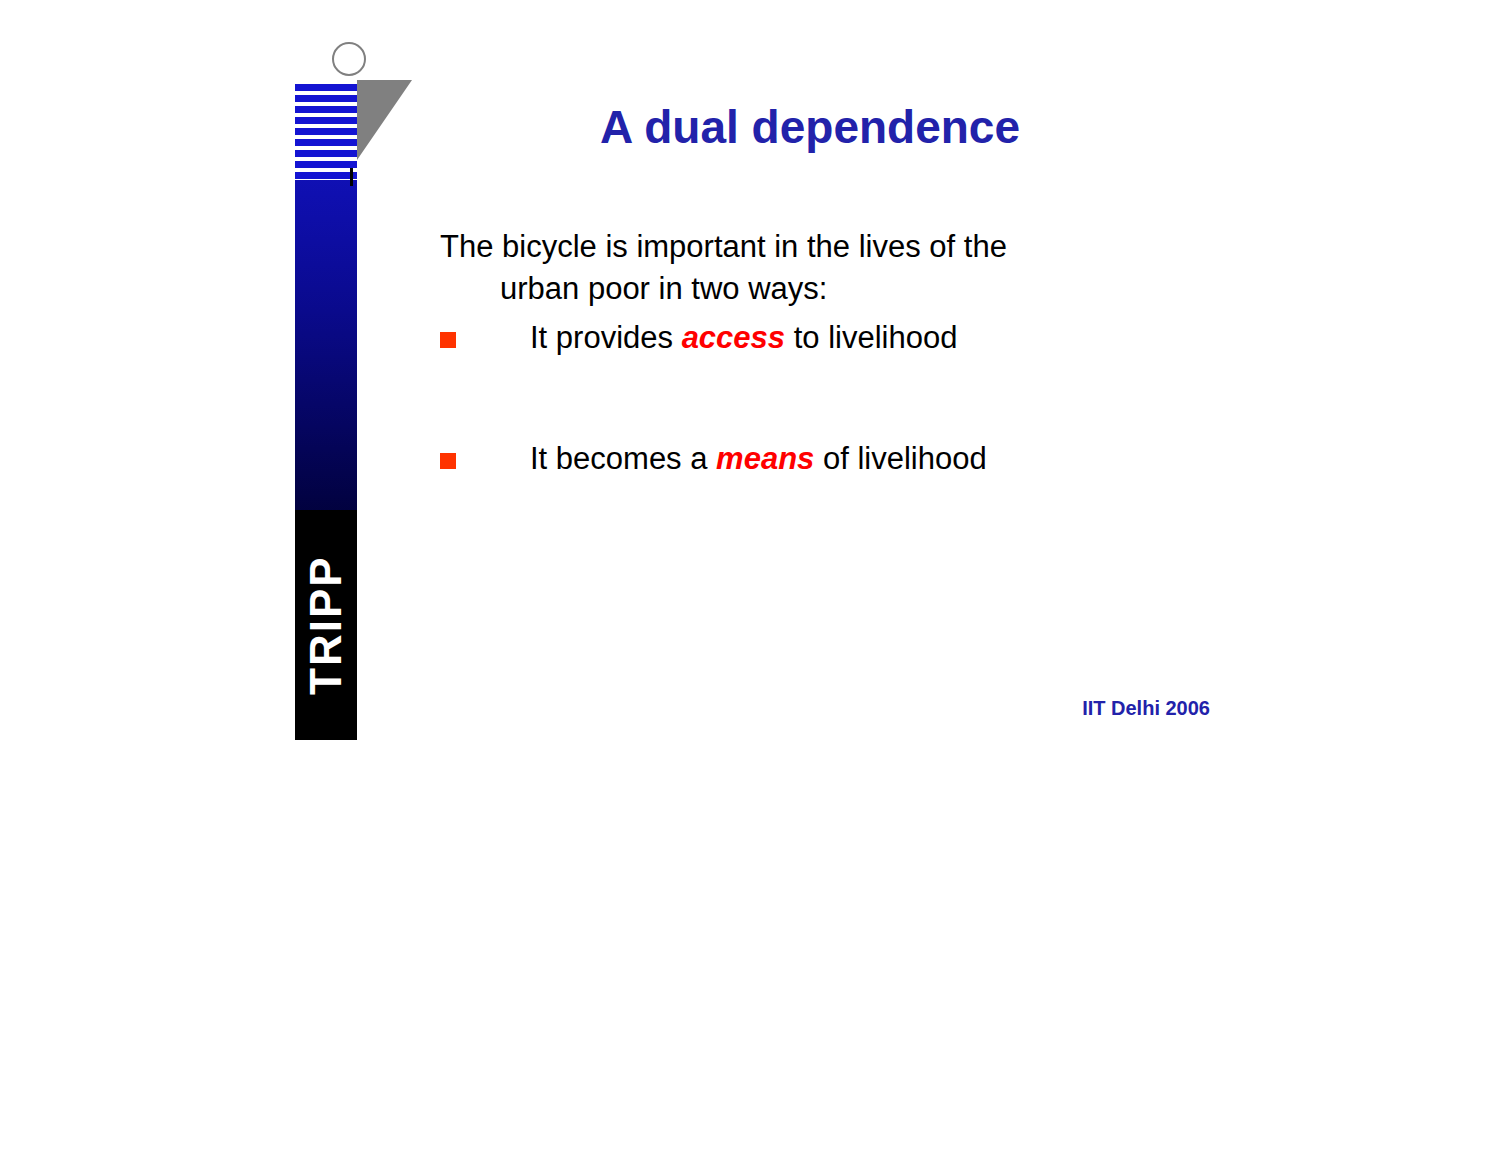TRIPP
A dual dependence
The bicycle is important in the lives of the urban poor in two ways:
It provides access to livelihood
It becomes a means of livelihood
IIT Delhi 2006